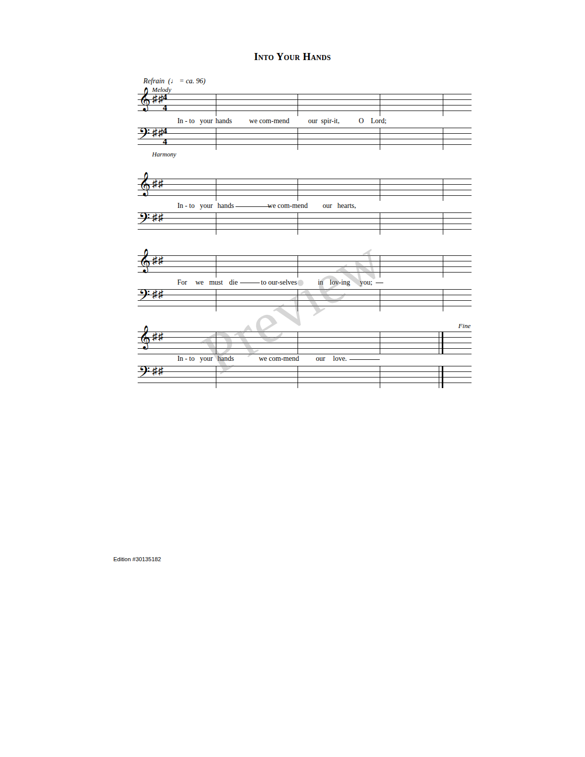Into Your Hands
Refrain (♩ = ca. 96)
Melody
𝄞
♯♯
44
In - to your hands we com-mend our spir-it, O Lord;
𝄢
♯♯
44
Harmony
𝄞
♯♯
In - to your hands we com-mend our hearts,
𝄢
♯♯
𝄞
♯♯
For we must die to our-selves in lov-ing you;
𝄢
♯♯
Fine
𝄞
♯♯
In - to your hands we com-mend our love.
𝄢
♯♯
Preview
Edition #30135182